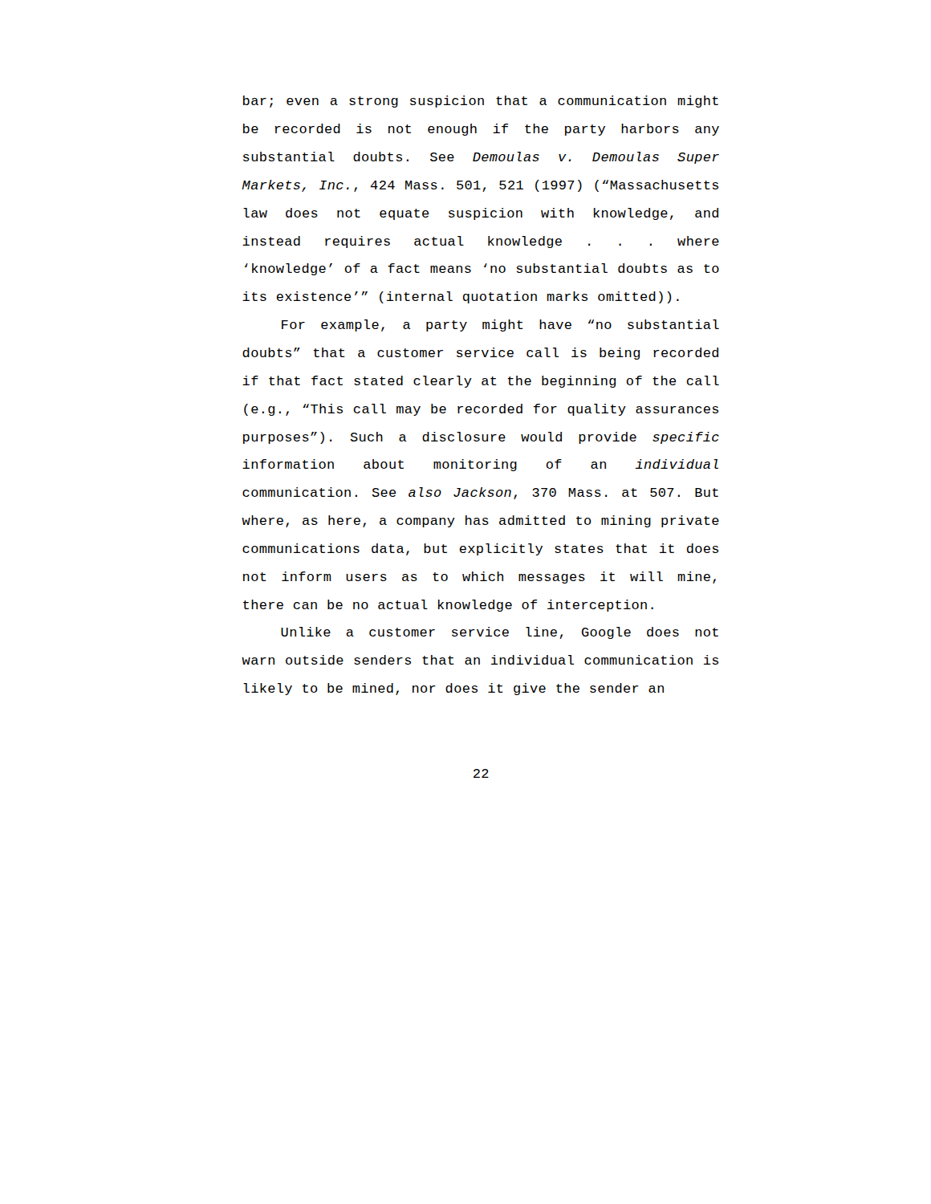bar; even a strong suspicion that a communication might be recorded is not enough if the party harbors any substantial doubts. See Demoulas v. Demoulas Super Markets, Inc., 424 Mass. 501, 521 (1997) (“Massachusetts law does not equate suspicion with knowledge, and instead requires actual knowledge . . . where ‘knowledge’ of a fact means ‘no substantial doubts as to its existence’” (internal quotation marks omitted)).
For example, a party might have “no substantial doubts” that a customer service call is being recorded if that fact stated clearly at the beginning of the call (e.g., “This call may be recorded for quality assurances purposes”). Such a disclosure would provide specific information about monitoring of an individual communication. See also Jackson, 370 Mass. at 507. But where, as here, a company has admitted to mining private communications data, but explicitly states that it does not inform users as to which messages it will mine, there can be no actual knowledge of interception.
Unlike a customer service line, Google does not warn outside senders that an individual communication is likely to be mined, nor does it give the sender an
22